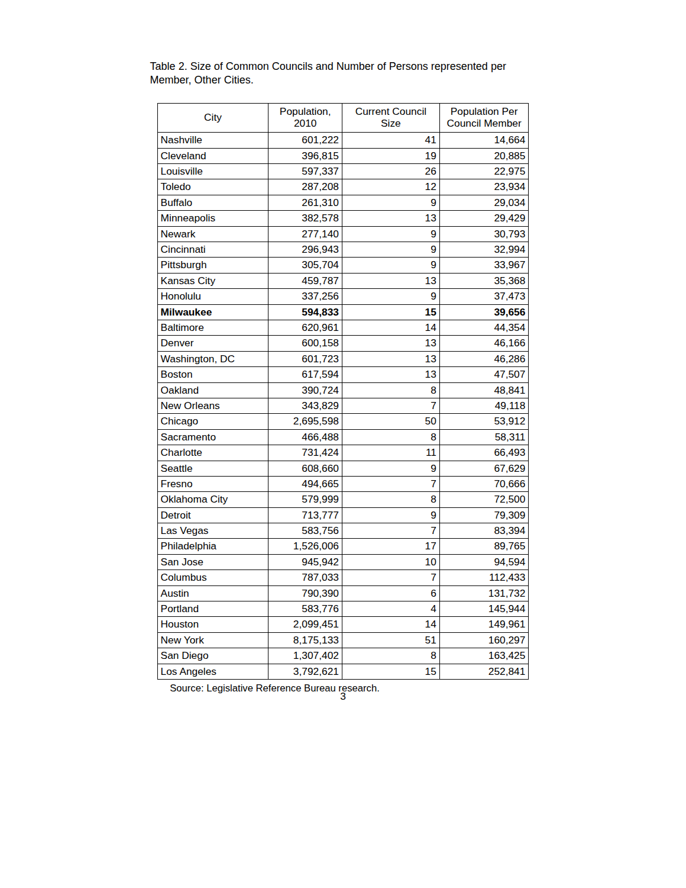Table 2. Size of Common Councils and Number of Persons represented per Member, Other Cities.
| City | Population, 2010 | Current Council Size | Population Per Council Member |
| --- | --- | --- | --- |
| Nashville | 601,222 | 41 | 14,664 |
| Cleveland | 396,815 | 19 | 20,885 |
| Louisville | 597,337 | 26 | 22,975 |
| Toledo | 287,208 | 12 | 23,934 |
| Buffalo | 261,310 | 9 | 29,034 |
| Minneapolis | 382,578 | 13 | 29,429 |
| Newark | 277,140 | 9 | 30,793 |
| Cincinnati | 296,943 | 9 | 32,994 |
| Pittsburgh | 305,704 | 9 | 33,967 |
| Kansas City | 459,787 | 13 | 35,368 |
| Honolulu | 337,256 | 9 | 37,473 |
| Milwaukee | 594,833 | 15 | 39,656 |
| Baltimore | 620,961 | 14 | 44,354 |
| Denver | 600,158 | 13 | 46,166 |
| Washington, DC | 601,723 | 13 | 46,286 |
| Boston | 617,594 | 13 | 47,507 |
| Oakland | 390,724 | 8 | 48,841 |
| New Orleans | 343,829 | 7 | 49,118 |
| Chicago | 2,695,598 | 50 | 53,912 |
| Sacramento | 466,488 | 8 | 58,311 |
| Charlotte | 731,424 | 11 | 66,493 |
| Seattle | 608,660 | 9 | 67,629 |
| Fresno | 494,665 | 7 | 70,666 |
| Oklahoma City | 579,999 | 8 | 72,500 |
| Detroit | 713,777 | 9 | 79,309 |
| Las Vegas | 583,756 | 7 | 83,394 |
| Philadelphia | 1,526,006 | 17 | 89,765 |
| San Jose | 945,942 | 10 | 94,594 |
| Columbus | 787,033 | 7 | 112,433 |
| Austin | 790,390 | 6 | 131,732 |
| Portland | 583,776 | 4 | 145,944 |
| Houston | 2,099,451 | 14 | 149,961 |
| New York | 8,175,133 | 51 | 160,297 |
| San Diego | 1,307,402 | 8 | 163,425 |
| Los Angeles | 3,792,621 | 15 | 252,841 |
Source: Legislative Reference Bureau research.
3